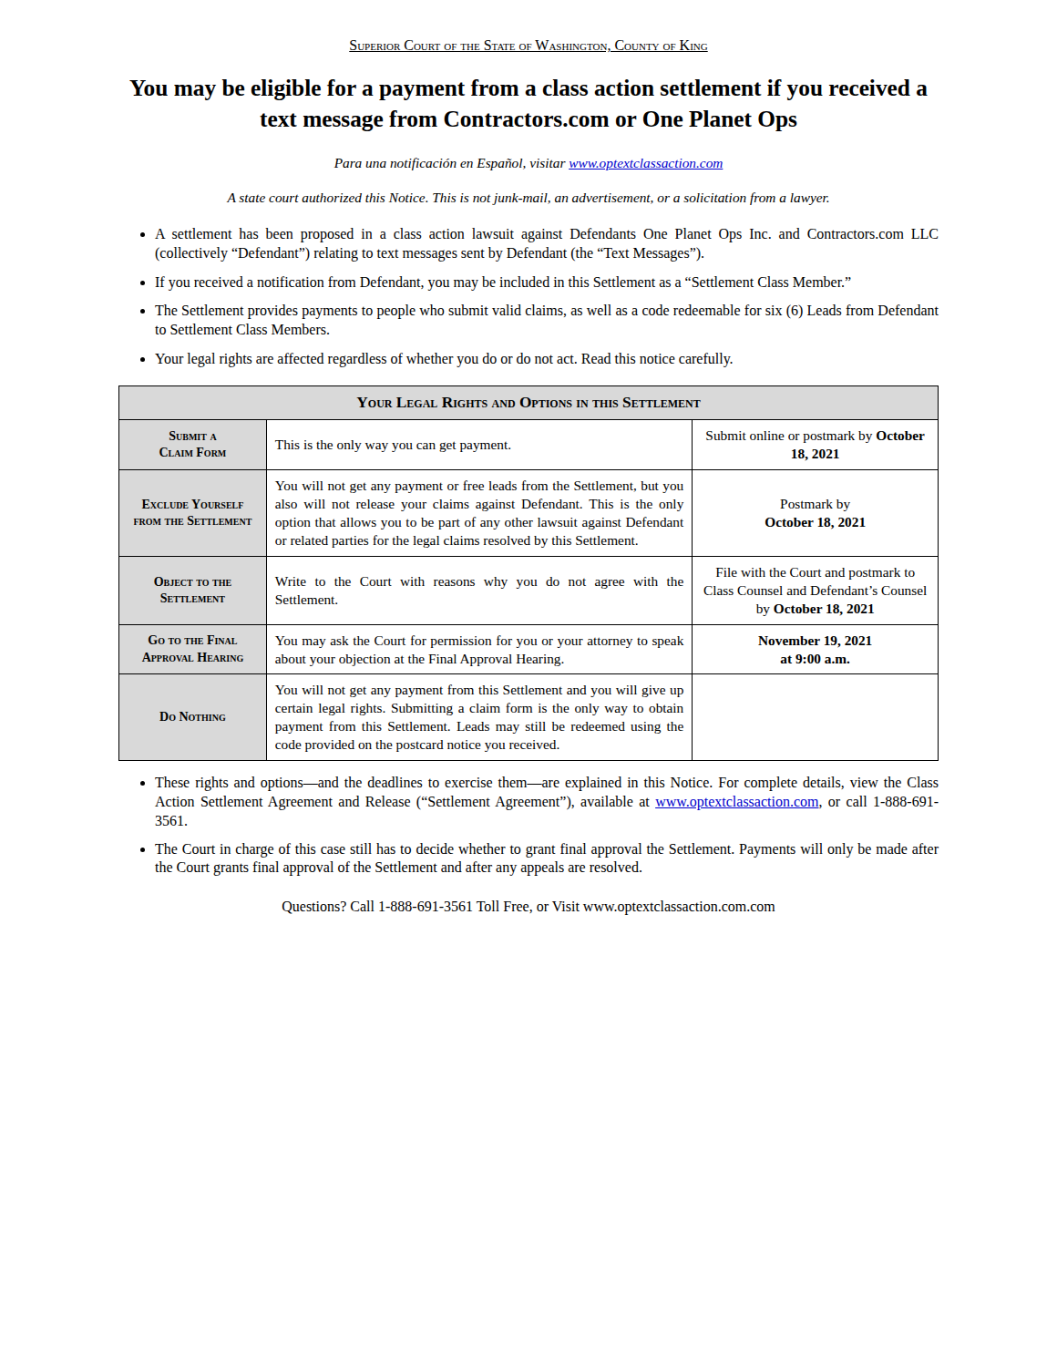Superior Court of the State of Washington, County of King
You may be eligible for a payment from a class action settlement if you received a text message from Contractors.com or One Planet Ops
Para una notificación en Español, visitar www.optextclassaction.com
A state court authorized this Notice. This is not junk-mail, an advertisement, or a solicitation from a lawyer.
A settlement has been proposed in a class action lawsuit against Defendants One Planet Ops Inc. and Contractors.com LLC (collectively “Defendant”) relating to text messages sent by Defendant (the “Text Messages”).
If you received a notification from Defendant, you may be included in this Settlement as a “Settlement Class Member.”
The Settlement provides payments to people who submit valid claims, as well as a code redeemable for six (6) Leads from Defendant to Settlement Class Members.
Your legal rights are affected regardless of whether you do or do not act. Read this notice carefully.
| Your Legal Rights and Options in this Settlement |
| --- |
| Submit a Claim Form | This is the only way you can get payment. | Submit online or postmark by October 18, 2021 |
| Exclude Yourself from the Settlement | You will not get any payment or free leads from the Settlement, but you also will not release your claims against Defendant. This is the only option that allows you to be part of any other lawsuit against Defendant or related parties for the legal claims resolved by this Settlement. | Postmark by October 18, 2021 |
| Object to the Settlement | Write to the Court with reasons why you do not agree with the Settlement. | File with the Court and postmark to Class Counsel and Defendant’s Counsel by October 18, 2021 |
| Go to the Final Approval Hearing | You may ask the Court for permission for you or your attorney to speak about your objection at the Final Approval Hearing. | November 19, 2021 at 9:00 a.m. |
| Do Nothing | You will not get any payment from this Settlement and you will give up certain legal rights. Submitting a claim form is the only way to obtain payment from this Settlement. Leads may still be redeemed using the code provided on the postcard notice you received. | |
These rights and options—and the deadlines to exercise them—are explained in this Notice. For complete details, view the Class Action Settlement Agreement and Release (“Settlement Agreement”), available at www.optextclassaction.com, or call 1-888-691-3561.
The Court in charge of this case still has to decide whether to grant final approval the Settlement. Payments will only be made after the Court grants final approval of the Settlement and after any appeals are resolved.
Questions? Call 1-888-691-3561 Toll Free, or Visit www.optextclassaction.com.com